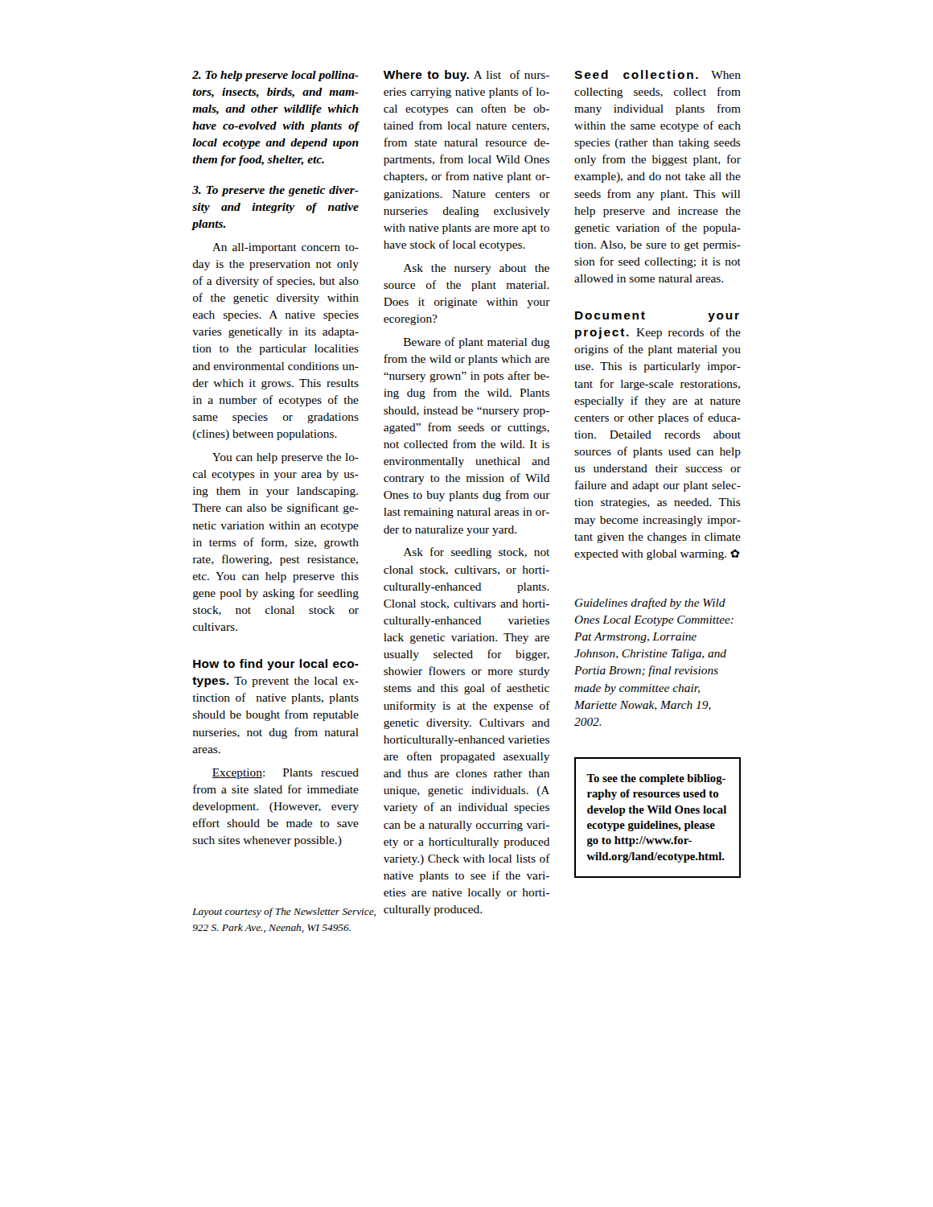2. To help preserve local pollinators, insects, birds, and mammals, and other wildlife which have co-evolved with plants of local ecotype and depend upon them for food, shelter, etc.
3. To preserve the genetic diversity and integrity of native plants.
An all-important concern today is the preservation not only of a diversity of species, but also of the genetic diversity within each species. A native species varies genetically in its adaptation to the particular localities and environmental conditions under which it grows. This results in a number of ecotypes of the same species or gradations (clines) between populations.
You can help preserve the local ecotypes in your area by using them in your landscaping. There can also be significant genetic variation within an ecotype in terms of form, size, growth rate, flowering, pest resistance, etc. You can help preserve this gene pool by asking for seedling stock, not clonal stock or cultivars.
How to find your local ecotypes. To prevent the local extinction of native plants, plants should be bought from reputable nurseries, not dug from natural areas.
Exception: Plants rescued from a site slated for immediate development. (However, every effort should be made to save such sites whenever possible.)
Where to buy. A list of nurseries carrying native plants of local ecotypes can often be obtained from local nature centers, from state natural resource departments, from local Wild Ones chapters, or from native plant organizations. Nature centers or nurseries dealing exclusively with native plants are more apt to have stock of local ecotypes.
Ask the nursery about the source of the plant material. Does it originate within your ecoregion?
Beware of plant material dug from the wild or plants which are “nursery grown” in pots after being dug from the wild. Plants should, instead be “nursery propagated” from seeds or cuttings, not collected from the wild. It is environmentally unethical and contrary to the mission of Wild Ones to buy plants dug from our last remaining natural areas in order to naturalize your yard.
Ask for seedling stock, not clonal stock, cultivars, or horticulturally-enhanced plants. Clonal stock, cultivars and horticulturally-enhanced varieties lack genetic variation. They are usually selected for bigger, showier flowers or more sturdy stems and this goal of aesthetic uniformity is at the expense of genetic diversity. Cultivars and horticulturally-enhanced varieties are often propagated asexually and thus are clones rather than unique, genetic individuals. (A variety of an individual species can be a naturally occurring variety or a horticulturally produced variety.) Check with local lists of native plants to see if the varieties are native locally or horticulturally produced.
Seed collection. When collecting seeds, collect from many individual plants from within the same ecotype of each species (rather than taking seeds only from the biggest plant, for example), and do not take all the seeds from any plant. This will help preserve and increase the genetic variation of the population. Also, be sure to get permission for seed collecting; it is not allowed in some natural areas.
Document your project. Keep records of the origins of the plant material you use. This is particularly important for large-scale restorations, especially if they are at nature centers or other places of education. Detailed records about sources of plants used can help us understand their success or failure and adapt our plant selection strategies, as needed. This may become increasingly important given the changes in climate expected with global warming. ✿
Guidelines drafted by the Wild Ones Local Ecotype Committee: Pat Armstrong, Lorraine Johnson, Christine Taliga, and Portia Brown; final revisions made by committee chair, Mariette Nowak, March 19, 2002.
To see the complete bibliography of resources used to develop the Wild Ones local ecotype guidelines, please go to http://www.for-wild.org/land/ecotype.html.
Layout courtesy of The Newsletter Service,
922 S. Park Ave., Neenah, WI 54956.